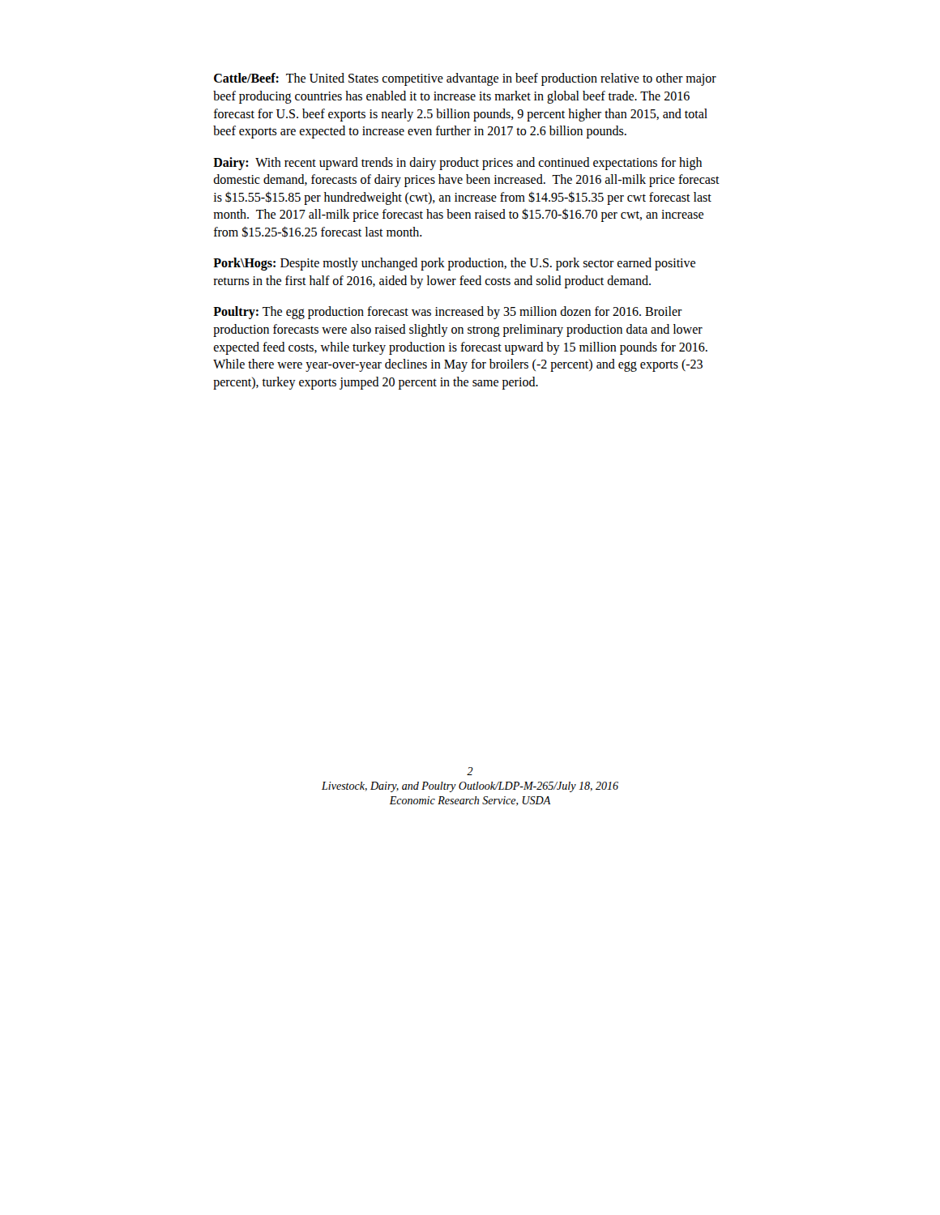Cattle/Beef: The United States competitive advantage in beef production relative to other major beef producing countries has enabled it to increase its market in global beef trade. The 2016 forecast for U.S. beef exports is nearly 2.5 billion pounds, 9 percent higher than 2015, and total beef exports are expected to increase even further in 2017 to 2.6 billion pounds.
Dairy: With recent upward trends in dairy product prices and continued expectations for high domestic demand, forecasts of dairy prices have been increased. The 2016 all-milk price forecast is $15.55-$15.85 per hundredweight (cwt), an increase from $14.95-$15.35 per cwt forecast last month. The 2017 all-milk price forecast has been raised to $15.70-$16.70 per cwt, an increase from $15.25-$16.25 forecast last month.
Pork\Hogs: Despite mostly unchanged pork production, the U.S. pork sector earned positive returns in the first half of 2016, aided by lower feed costs and solid product demand.
Poultry: The egg production forecast was increased by 35 million dozen for 2016. Broiler production forecasts were also raised slightly on strong preliminary production data and lower expected feed costs, while turkey production is forecast upward by 15 million pounds for 2016. While there were year-over-year declines in May for broilers (-2 percent) and egg exports (-23 percent), turkey exports jumped 20 percent in the same period.
2
Livestock, Dairy, and Poultry Outlook/LDP-M-265/July 18, 2016
Economic Research Service, USDA